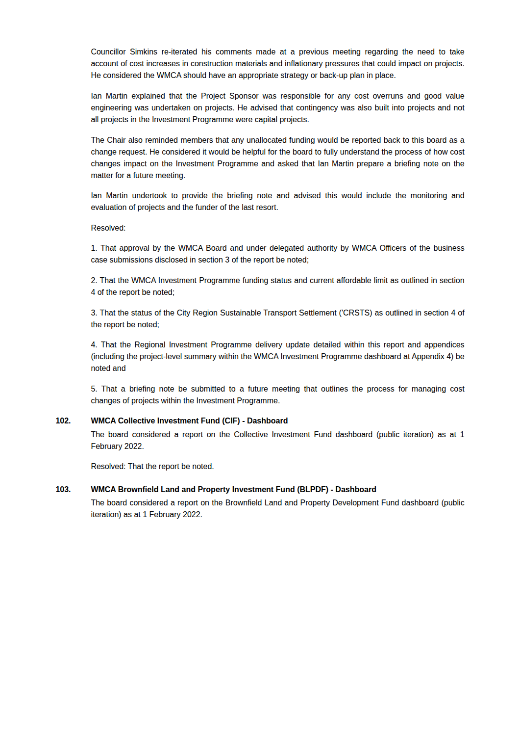Councillor Simkins re-iterated his comments made at a previous meeting regarding the need to take account of cost increases in construction materials and inflationary pressures that could impact on projects. He considered the WMCA should have an appropriate strategy or back-up plan in place.
Ian Martin explained that the Project Sponsor was responsible for any cost overruns and good value engineering was undertaken on projects. He advised that contingency was also built into projects and not all projects in the Investment Programme were capital projects.
The Chair also reminded members that any unallocated funding would be reported back to this board as a change request. He considered it would be helpful for the board to fully understand the process of how cost changes impact on the Investment Programme and asked that Ian Martin prepare a briefing note on the matter for a future meeting.
Ian Martin undertook to provide the briefing note and advised this would include the monitoring and evaluation of projects and the funder of the last resort.
Resolved:
1. That approval by the WMCA Board and under delegated authority by WMCA Officers of the business case submissions disclosed in section 3 of the report be noted;
2. That the WMCA Investment Programme funding status and current affordable limit as outlined in section 4 of the report be noted;
3. That the status of the City Region Sustainable Transport Settlement ('CRSTS) as outlined in section 4 of the report be noted;
4. That the Regional Investment Programme delivery update detailed within this report and appendices (including the project-level summary within the WMCA Investment Programme dashboard at Appendix 4) be noted and
5. That a briefing note be submitted to a future meeting that outlines the process for managing cost changes of projects within the Investment Programme.
102.
WMCA Collective Investment Fund (CIF) - Dashboard
The board considered a report on the Collective Investment Fund dashboard (public iteration) as at 1 February 2022.
Resolved: That the report be noted.
103.
WMCA Brownfield Land and Property Investment Fund (BLPDF) - Dashboard
The board considered a report on the Brownfield Land and Property Development Fund dashboard (public iteration) as at 1 February 2022.